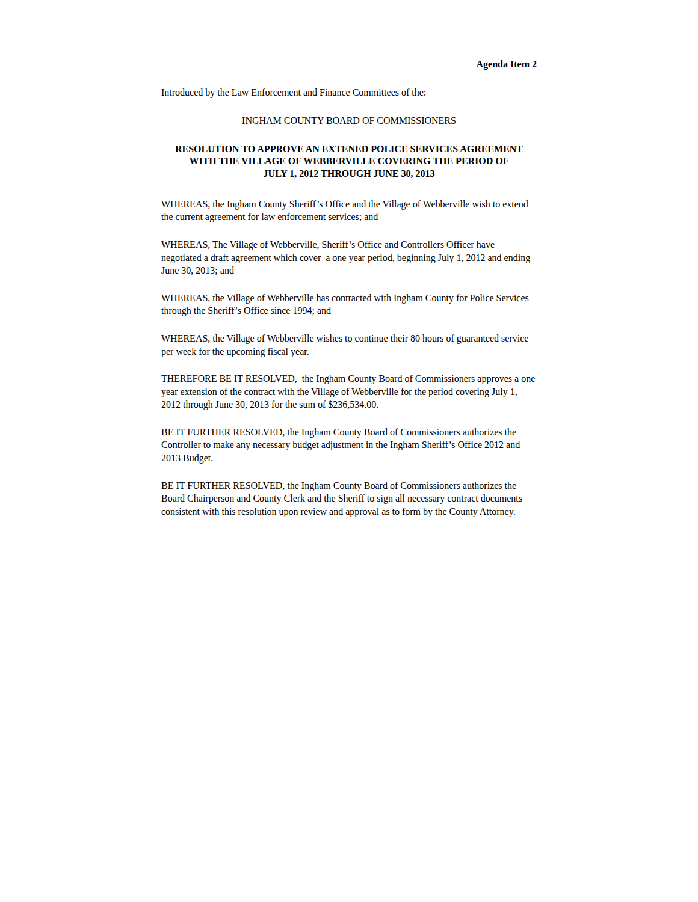Agenda Item 2
Introduced by the Law Enforcement and Finance Committees of the:
INGHAM COUNTY BOARD OF COMMISSIONERS
RESOLUTION TO APPROVE AN EXTENED POLICE SERVICES AGREEMENT WITH THE VILLAGE OF WEBBERVILLE COVERING THE PERIOD OF JULY 1, 2012 THROUGH JUNE 30, 2013
WHEREAS, the Ingham County Sheriff’s Office and the Village of Webberville wish to extend the current agreement for law enforcement services; and
WHEREAS, The Village of Webberville, Sheriff’s Office and Controllers Officer have negotiated a draft agreement which cover a one year period, beginning July 1, 2012 and ending June 30, 2013; and
WHEREAS, the Village of Webberville has contracted with Ingham County for Police Services through the Sheriff’s Office since 1994; and
WHEREAS, the Village of Webberville wishes to continue their 80 hours of guaranteed service per week for the upcoming fiscal year.
THEREFORE BE IT RESOLVED, the Ingham County Board of Commissioners approves a one year extension of the contract with the Village of Webberville for the period covering July 1, 2012 through June 30, 2013 for the sum of $236,534.00.
BE IT FURTHER RESOLVED, the Ingham County Board of Commissioners authorizes the Controller to make any necessary budget adjustment in the Ingham Sheriff’s Office 2012 and 2013 Budget.
BE IT FURTHER RESOLVED, the Ingham County Board of Commissioners authorizes the Board Chairperson and County Clerk and the Sheriff to sign all necessary contract documents consistent with this resolution upon review and approval as to form by the County Attorney.